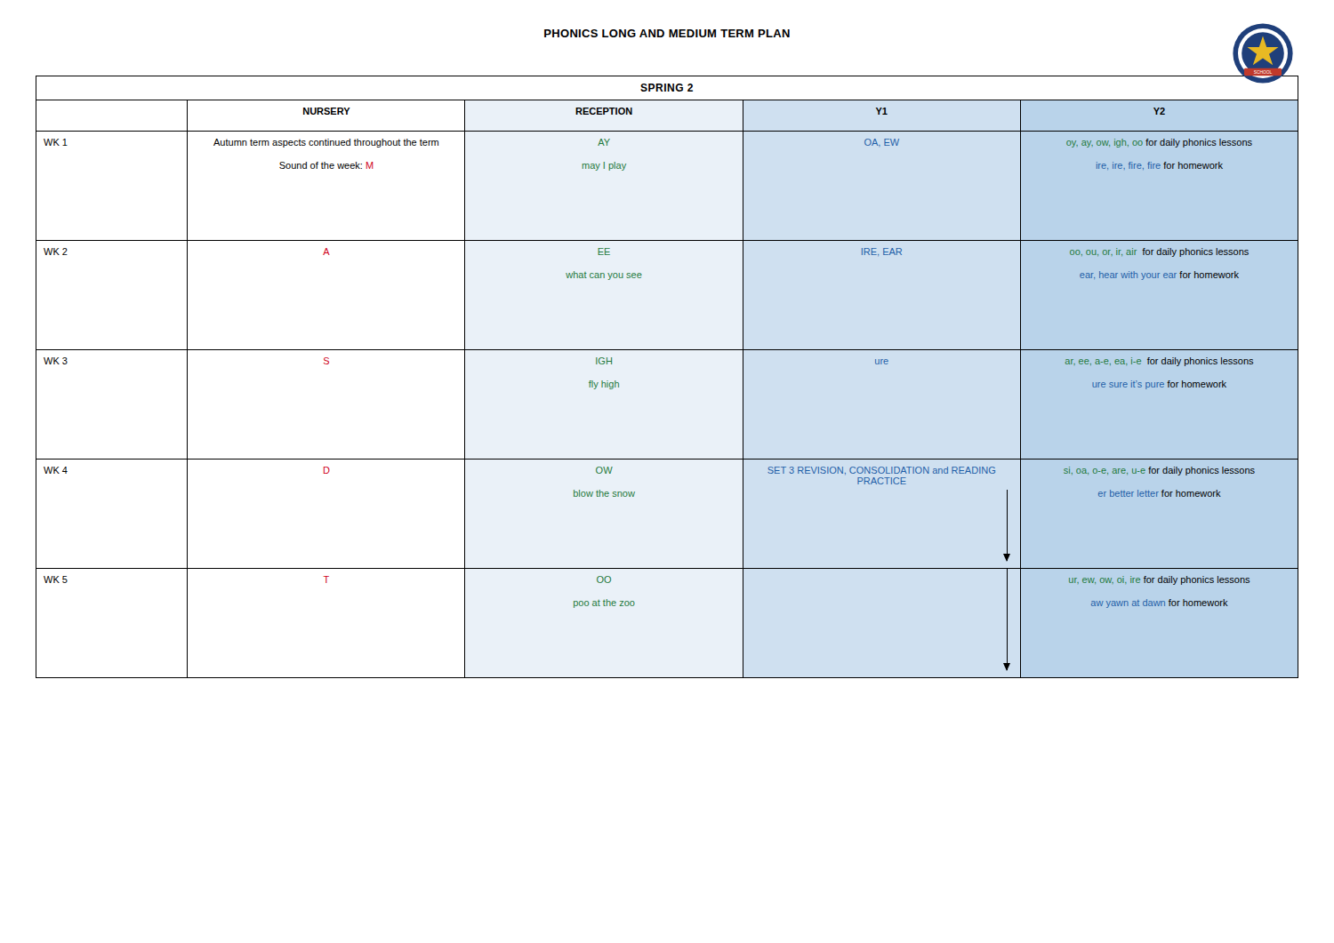SCHOOL
Phonics Long and Medium Term Plan
SPRING 2
| | NURSERY | RECEPTION | Y1 | Y2 |
| --- | --- | --- | --- | --- |
| WK 1 | Autumn term aspects continued throughout the term Sound of the week: M | AY may I play | OA, EW | oy, ay, ow, igh, oo for daily phonics lessons ire, ire, fire, fire for homework |
| WK 2 | A | EE what can you see | IRE, EAR | oo, ou, or, ir, air for daily phonics lessons ear, hear with your ear for homework |
| WK 3 | S | IGH fly high | ure | ar, ee, a-e, ea, i-e for daily phonics lessons ure sure it’s pure for homework |
| WK 4 | D | OW blow the snow | SET 3 REVISION, CONSOLIDATION and READING PRACTICE | si, oa, o-e, are, u-e for daily phonics lessons er better letter for homework |
| WK 5 | T | OO poo at the zoo | | ur, ew, ow, oi, ire for daily phonics lessons aw yawn at dawn for homework |